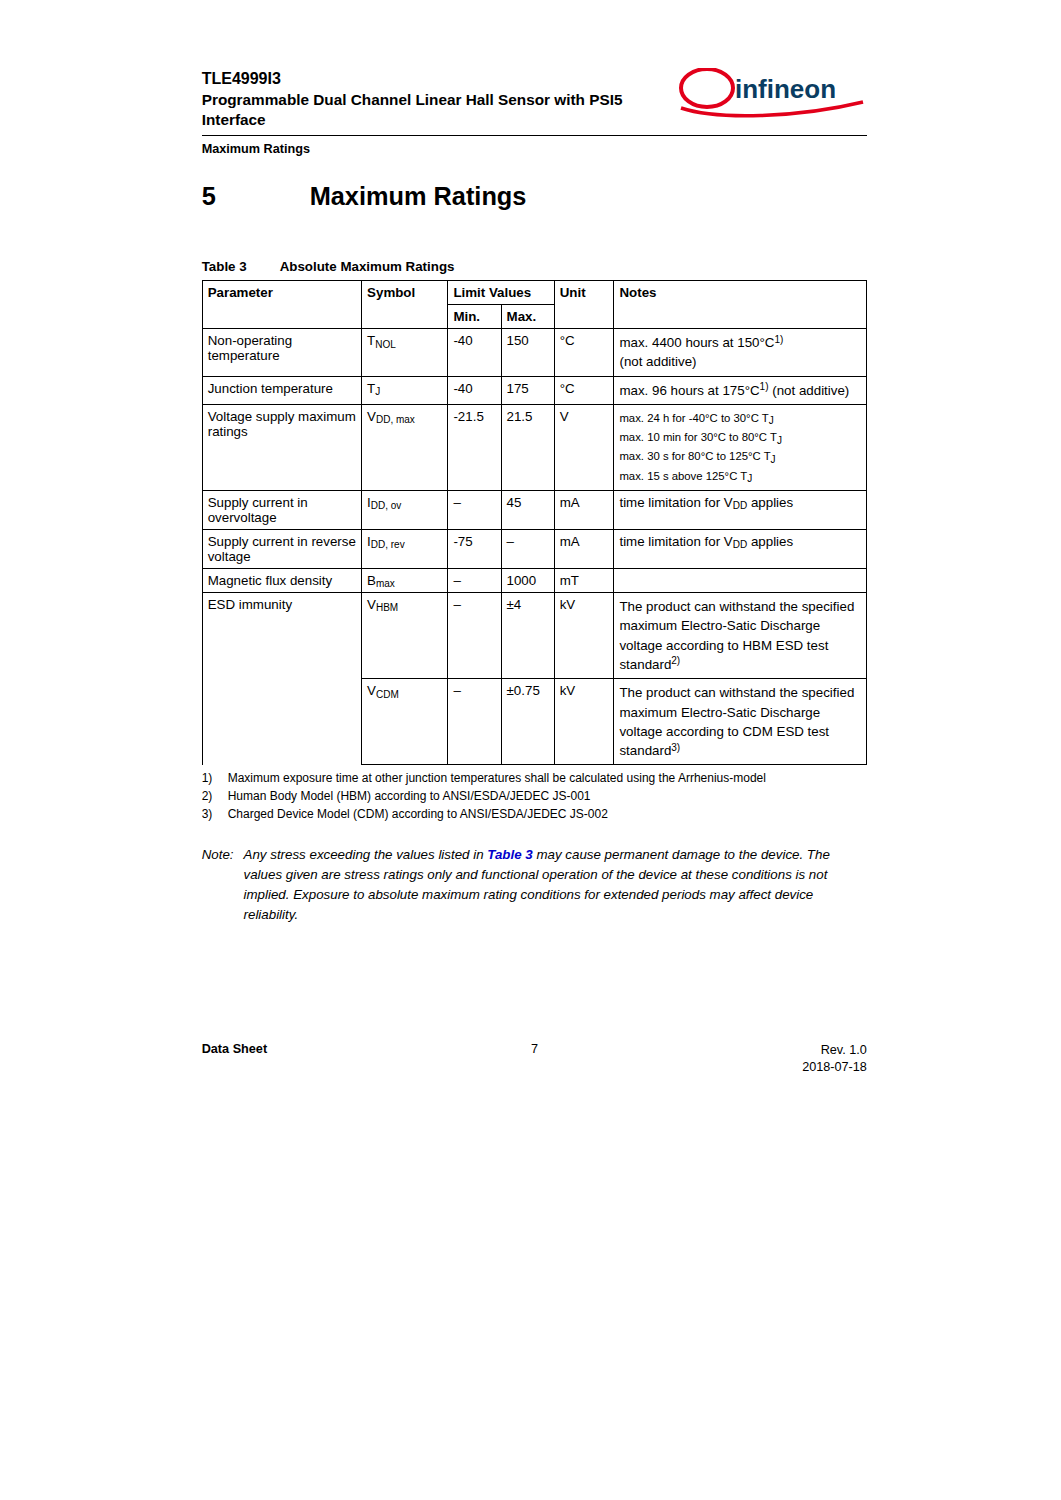TLE4999I3
Programmable Dual Channel Linear Hall Sensor with PSI5 Interface
infineon
Maximum Ratings
5 Maximum Ratings
Table 3 Absolute Maximum Ratings
| Parameter | Symbol | Limit Values | Unit | Notes |
| --- | --- | --- | --- | --- |
| Min. | Max. |
| Non-operating temperature | T NOL | -40 | 150 | °C | max. 4400 hours at 150°C 1) (not additive) |
| Junction temperature | T J | -40 | 175 | °C | max. 96 hours at 175°C 1) (not additive) |
| Voltage supply maximum ratings | V DD, max | -21.5 | 21.5 | V | max. 24 h for -40°C to 30°C T J max. 10 min for 30°C to 80°C T J max. 30 s for 80°C to 125°C T J max. 15 s above 125°C T J |
| Supply current in overvoltage | I DD, ov | – | 45 | mA | time limitation for V DD applies |
| Supply current in reverse voltage | I DD, rev | -75 | – | mA | time limitation for V DD applies |
| Magnetic flux density | B max | – | 1000 | mT | |
| ESD immunity | V HBM | – | ±4 | kV | The product can withstand the specified maximum Electro-Satic Discharge voltage according to HBM ESD test standard 2) |
| V CDM | – | ±0.75 | kV | The product can withstand the specified maximum Electro-Satic Discharge voltage according to CDM ESD test standard 3) |
1) Maximum exposure time at other junction temperatures shall be calculated using the Arrhenius-model
2) Human Body Model (HBM) according to ANSI/ESDA/JEDEC JS-001
3) Charged Device Model (CDM) according to ANSI/ESDA/JEDEC JS-002
Note: Any stress exceeding the values listed in Table 3 may cause permanent damage to the device. The values given are stress ratings only and functional operation of the device at these conditions is not implied. Exposure to absolute maximum rating conditions for extended periods may affect device reliability.
Data Sheet
7
Rev. 1.0
2018-07-18